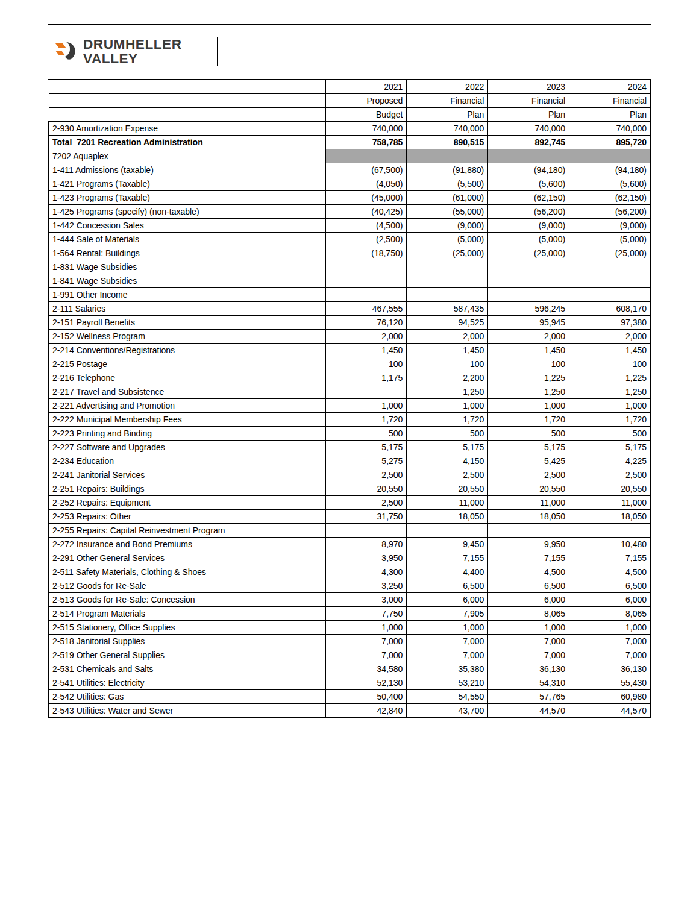DRUMHELLER
VALLEY
| | 2021 | 2022 | 2023 | 2024 |
| --- | --- | --- | --- | --- |
| | Proposed | Financial | Financial | Financial |
| | Budget | Plan | Plan | Plan |
| 2-930 Amortization Expense | 740,000 | 740,000 | 740,000 | 740,000 |
| Total 7201 Recreation Administration | 758,785 | 890,515 | 892,745 | 895,720 |
| 7202 Aquaplex | | | | |
| 1-411 Admissions (taxable) | (67,500) | (91,880) | (94,180) | (94,180) |
| 1-421 Programs (Taxable) | (4,050) | (5,500) | (5,600) | (5,600) |
| 1-423 Programs (Taxable) | (45,000) | (61,000) | (62,150) | (62,150) |
| 1-425 Programs (specify) (non-taxable) | (40,425) | (55,000) | (56,200) | (56,200) |
| 1-442 Concession Sales | (4,500) | (9,000) | (9,000) | (9,000) |
| 1-444 Sale of Materials | (2,500) | (5,000) | (5,000) | (5,000) |
| 1-564 Rental: Buildings | (18,750) | (25,000) | (25,000) | (25,000) |
| 1-831 Wage Subsidies | | | | |
| 1-841 Wage Subsidies | | | | |
| 1-991 Other Income | | | | |
| 2-111 Salaries | 467,555 | 587,435 | 596,245 | 608,170 |
| 2-151 Payroll Benefits | 76,120 | 94,525 | 95,945 | 97,380 |
| 2-152 Wellness Program | 2,000 | 2,000 | 2,000 | 2,000 |
| 2-214 Conventions/Registrations | 1,450 | 1,450 | 1,450 | 1,450 |
| 2-215 Postage | 100 | 100 | 100 | 100 |
| 2-216 Telephone | 1,175 | 2,200 | 1,225 | 1,225 |
| 2-217 Travel and Subsistence | | 1,250 | 1,250 | 1,250 |
| 2-221 Advertising and Promotion | 1,000 | 1,000 | 1,000 | 1,000 |
| 2-222 Municipal Membership Fees | 1,720 | 1,720 | 1,720 | 1,720 |
| 2-223 Printing and Binding | 500 | 500 | 500 | 500 |
| 2-227 Software and Upgrades | 5,175 | 5,175 | 5,175 | 5,175 |
| 2-234 Education | 5,275 | 4,150 | 5,425 | 4,225 |
| 2-241 Janitorial Services | 2,500 | 2,500 | 2,500 | 2,500 |
| 2-251 Repairs: Buildings | 20,550 | 20,550 | 20,550 | 20,550 |
| 2-252 Repairs: Equipment | 2,500 | 11,000 | 11,000 | 11,000 |
| 2-253 Repairs: Other | 31,750 | 18,050 | 18,050 | 18,050 |
| 2-255 Repairs: Capital Reinvestment Program | | | | |
| 2-272 Insurance and Bond Premiums | 8,970 | 9,450 | 9,950 | 10,480 |
| 2-291 Other General Services | 3,950 | 7,155 | 7,155 | 7,155 |
| 2-511 Safety Materials, Clothing & Shoes | 4,300 | 4,400 | 4,500 | 4,500 |
| 2-512 Goods for Re-Sale | 3,250 | 6,500 | 6,500 | 6,500 |
| 2-513 Goods for Re-Sale: Concession | 3,000 | 6,000 | 6,000 | 6,000 |
| 2-514 Program Materials | 7,750 | 7,905 | 8,065 | 8,065 |
| 2-515 Stationery, Office Supplies | 1,000 | 1,000 | 1,000 | 1,000 |
| 2-518 Janitorial Supplies | 7,000 | 7,000 | 7,000 | 7,000 |
| 2-519 Other General Supplies | 7,000 | 7,000 | 7,000 | 7,000 |
| 2-531 Chemicals and Salts | 34,580 | 35,380 | 36,130 | 36,130 |
| 2-541 Utilities: Electricity | 52,130 | 53,210 | 54,310 | 55,430 |
| 2-542 Utilities: Gas | 50,400 | 54,550 | 57,765 | 60,980 |
| 2-543 Utilities: Water and Sewer | 42,840 | 43,700 | 44,570 | 44,570 |